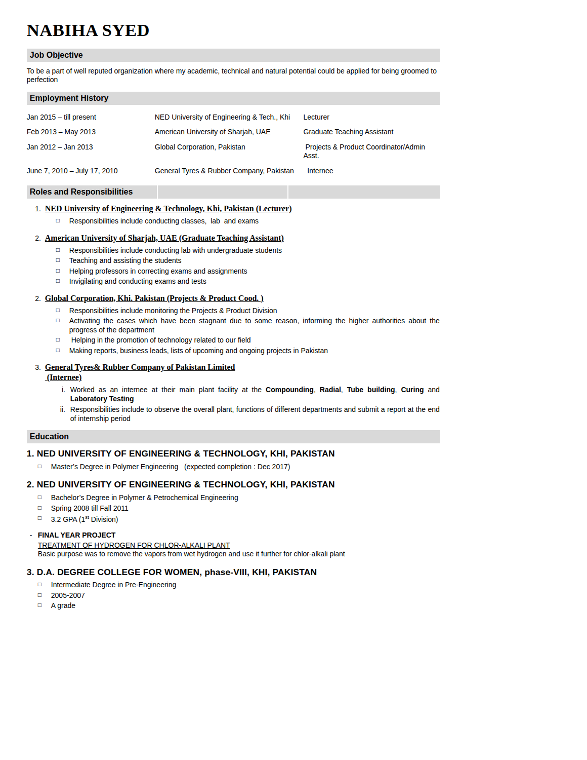NABIHA SYED
Job Objective
To be a part of well reputed organization where my academic, technical and natural potential could be applied for being groomed to perfection
Employment History
| Jan 2015 – till present | NED University of Engineering & Tech., Khi | Lecturer |
| Feb 2013 – May 2013 | American University of Sharjah, UAE | Graduate Teaching Assistant |
| Jan 2012 – Jan 2013 | Global Corporation, Pakistan | Projects & Product Coordinator/Admin Asst. |
| June 7, 2010 – July 17, 2010 | General Tyres & Rubber Company, Pakistan | Internee |
Roles and Responsibilities
NED University of Engineering & Technology, Khi, Pakistan (Lecturer)
Responsibilities include conducting classes, lab and exams
American University of Sharjah, UAE (Graduate Teaching Assistant)
Responsibilities include conducting lab with undergraduate students
Teaching and assisting the students
Helping professors in correcting exams and assignments
Invigilating and conducting exams and tests
Global Corporation, Khi. Pakistan (Projects & Product Cood. )
Responsibilities include monitoring the Projects & Product Division
Activating the cases which have been stagnant due to some reason, informing the higher authorities about the progress of the department
Helping in the promotion of technology related to our field
Making reports, business leads, lists of upcoming and ongoing projects in Pakistan
General Tyres& Rubber Company of Pakistan Limited
(Internee)
Worked as an internee at their main plant facility at the Compounding, Radial, Tube building, Curing and Laboratory Testing
Responsibilities include to observe the overall plant, functions of different departments and submit a report at the end of internship period
Education
1. NED UNIVERSITY OF ENGINEERING & TECHNOLOGY, KHI, PAKISTAN
Master’s Degree in Polymer Engineering (expected completion : Dec 2017)
2. NED UNIVERSITY OF ENGINEERING & TECHNOLOGY, KHI, PAKISTAN
Bachelor’s Degree in Polymer & Petrochemical Engineering
Spring 2008 till Fall 2011
3.2 GPA (1st Division)
FINAL YEAR PROJECT
TREATMENT OF HYDROGEN FOR CHLOR-ALKALI PLANT
Basic purpose was to remove the vapors from wet hydrogen and use it further for chlor-alkali plant
3. D.A. DEGREE COLLEGE FOR WOMEN, phase-VIII, KHI, PAKISTAN
Intermediate Degree in Pre-Engineering
2005-2007
A grade